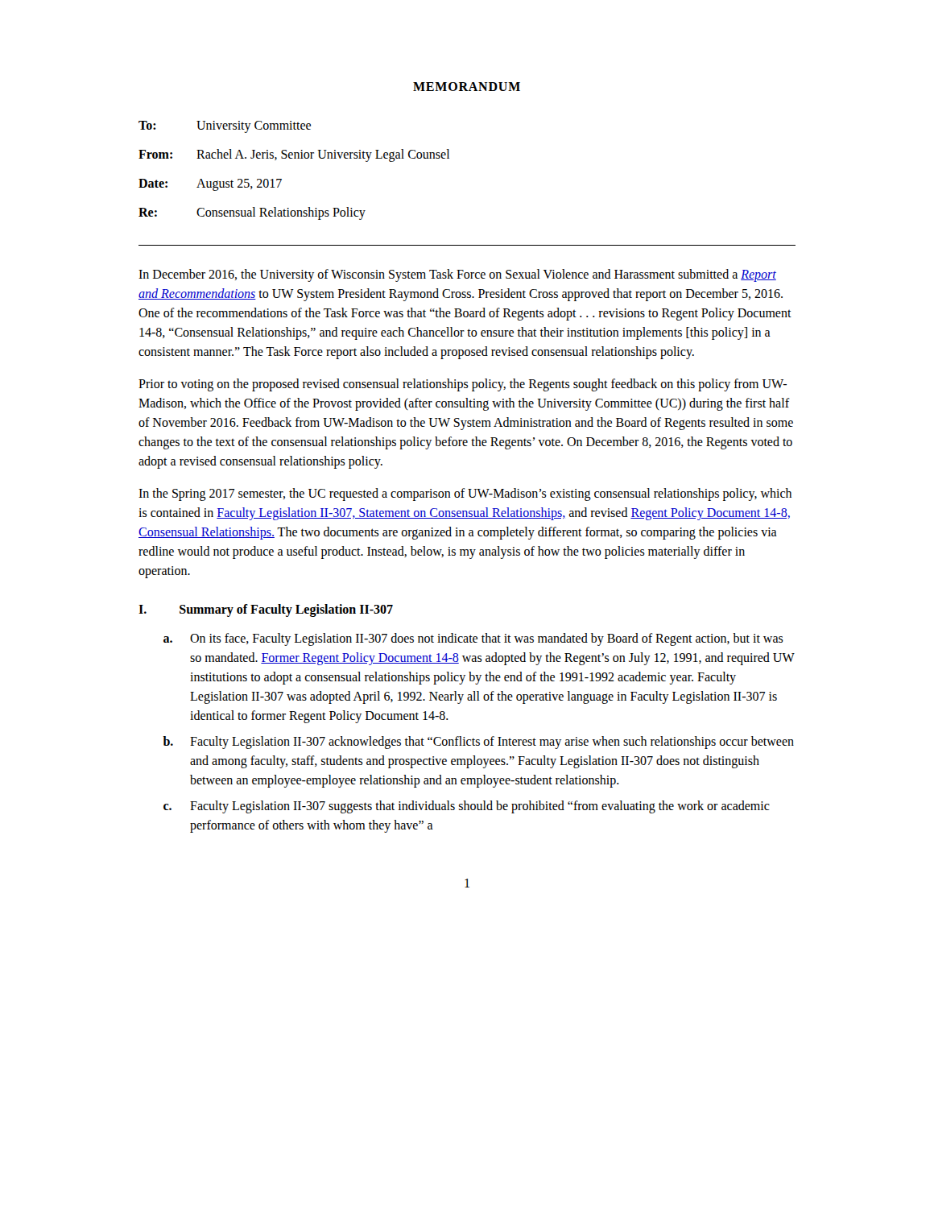MEMORANDUM
| To: | University Committee |
| From: | Rachel A. Jeris, Senior University Legal Counsel |
| Date: | August 25, 2017 |
| Re: | Consensual Relationships Policy |
In December 2016, the University of Wisconsin System Task Force on Sexual Violence and Harassment submitted a Report and Recommendations to UW System President Raymond Cross. President Cross approved that report on December 5, 2016. One of the recommendations of the Task Force was that “the Board of Regents adopt . . . revisions to Regent Policy Document 14-8, “Consensual Relationships,” and require each Chancellor to ensure that their institution implements [this policy] in a consistent manner.” The Task Force report also included a proposed revised consensual relationships policy.
Prior to voting on the proposed revised consensual relationships policy, the Regents sought feedback on this policy from UW-Madison, which the Office of the Provost provided (after consulting with the University Committee (UC)) during the first half of November 2016. Feedback from UW-Madison to the UW System Administration and the Board of Regents resulted in some changes to the text of the consensual relationships policy before the Regents’ vote. On December 8, 2016, the Regents voted to adopt a revised consensual relationships policy.
In the Spring 2017 semester, the UC requested a comparison of UW-Madison’s existing consensual relationships policy, which is contained in Faculty Legislation II-307, Statement on Consensual Relationships, and revised Regent Policy Document 14-8, Consensual Relationships. The two documents are organized in a completely different format, so comparing the policies via redline would not produce a useful product. Instead, below, is my analysis of how the two policies materially differ in operation.
I. Summary of Faculty Legislation II-307
On its face, Faculty Legislation II-307 does not indicate that it was mandated by Board of Regent action, but it was so mandated. Former Regent Policy Document 14-8 was adopted by the Regent’s on July 12, 1991, and required UW institutions to adopt a consensual relationships policy by the end of the 1991-1992 academic year. Faculty Legislation II-307 was adopted April 6, 1992. Nearly all of the operative language in Faculty Legislation II-307 is identical to former Regent Policy Document 14-8.
Faculty Legislation II-307 acknowledges that “Conflicts of Interest may arise when such relationships occur between and among faculty, staff, students and prospective employees.” Faculty Legislation II-307 does not distinguish between an employee-employee relationship and an employee-student relationship.
Faculty Legislation II-307 suggests that individuals should be prohibited “from evaluating the work or academic performance of others with whom they have” a
1